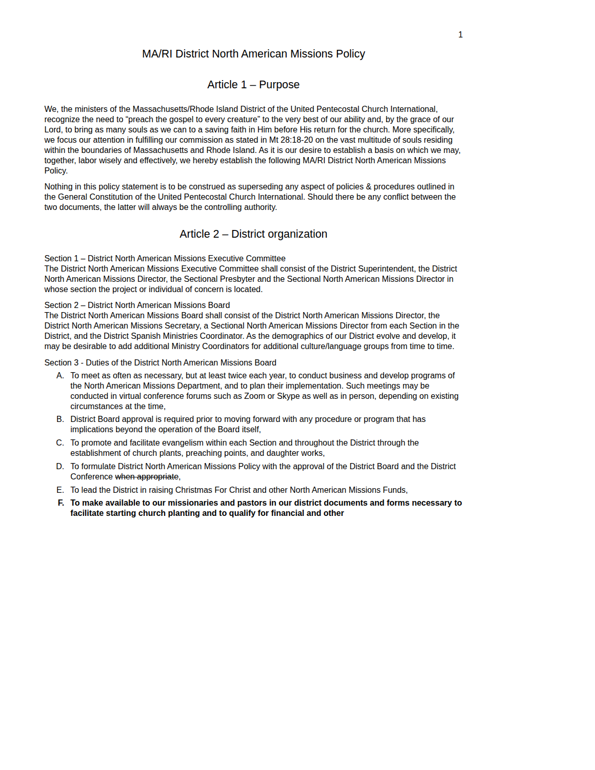1
MA/RI District North American Missions Policy
Article 1 – Purpose
We, the ministers of the Massachusetts/Rhode Island District of the United Pentecostal Church International, recognize the need to “preach the gospel to every creature” to the very best of our ability and, by the grace of our Lord, to bring as many souls as we can to a saving faith in Him before His return for the church. More specifically, we focus our attention in fulfilling our commission as stated in Mt 28:18-20 on the vast multitude of souls residing within the boundaries of Massachusetts and Rhode Island. As it is our desire to establish a basis on which we may, together, labor wisely and effectively, we hereby establish the following MA/RI District North American Missions Policy.
Nothing in this policy statement is to be construed as superseding any aspect of policies & procedures outlined in the General Constitution of the United Pentecostal Church International. Should there be any conflict between the two documents, the latter will always be the controlling authority.
Article 2 – District organization
Section 1 – District North American Missions Executive Committee
The District North American Missions Executive Committee shall consist of the District Superintendent, the District North American Missions Director, the Sectional Presbyter and the Sectional North American Missions Director in whose section the project or individual of concern is located.
Section 2 – District North American Missions Board
The District North American Missions Board shall consist of the District North American Missions Director, the District North American Missions Secretary, a Sectional North American Missions Director from each Section in the District, and the District Spanish Ministries Coordinator. As the demographics of our District evolve and develop, it may be desirable to add additional Ministry Coordinators for additional culture/language groups from time to time.
Section 3 - Duties of the District North American Missions Board
To meet as often as necessary, but at least twice each year, to conduct business and develop programs of the North American Missions Department, and to plan their implementation. Such meetings may be conducted in virtual conference forums such as Zoom or Skype as well as in person, depending on existing circumstances at the time,
District Board approval is required prior to moving forward with any procedure or program that has implications beyond the operation of the Board itself,
To promote and facilitate evangelism within each Section and throughout the District through the establishment of church plants, preaching points, and daughter works,
To formulate District North American Missions Policy with the approval of the District Board and the District Conference when appropriate,
To lead the District in raising Christmas For Christ and other North American Missions Funds,
To make available to our missionaries and pastors in our district documents and forms necessary to facilitate starting church planting and to qualify for financial and other